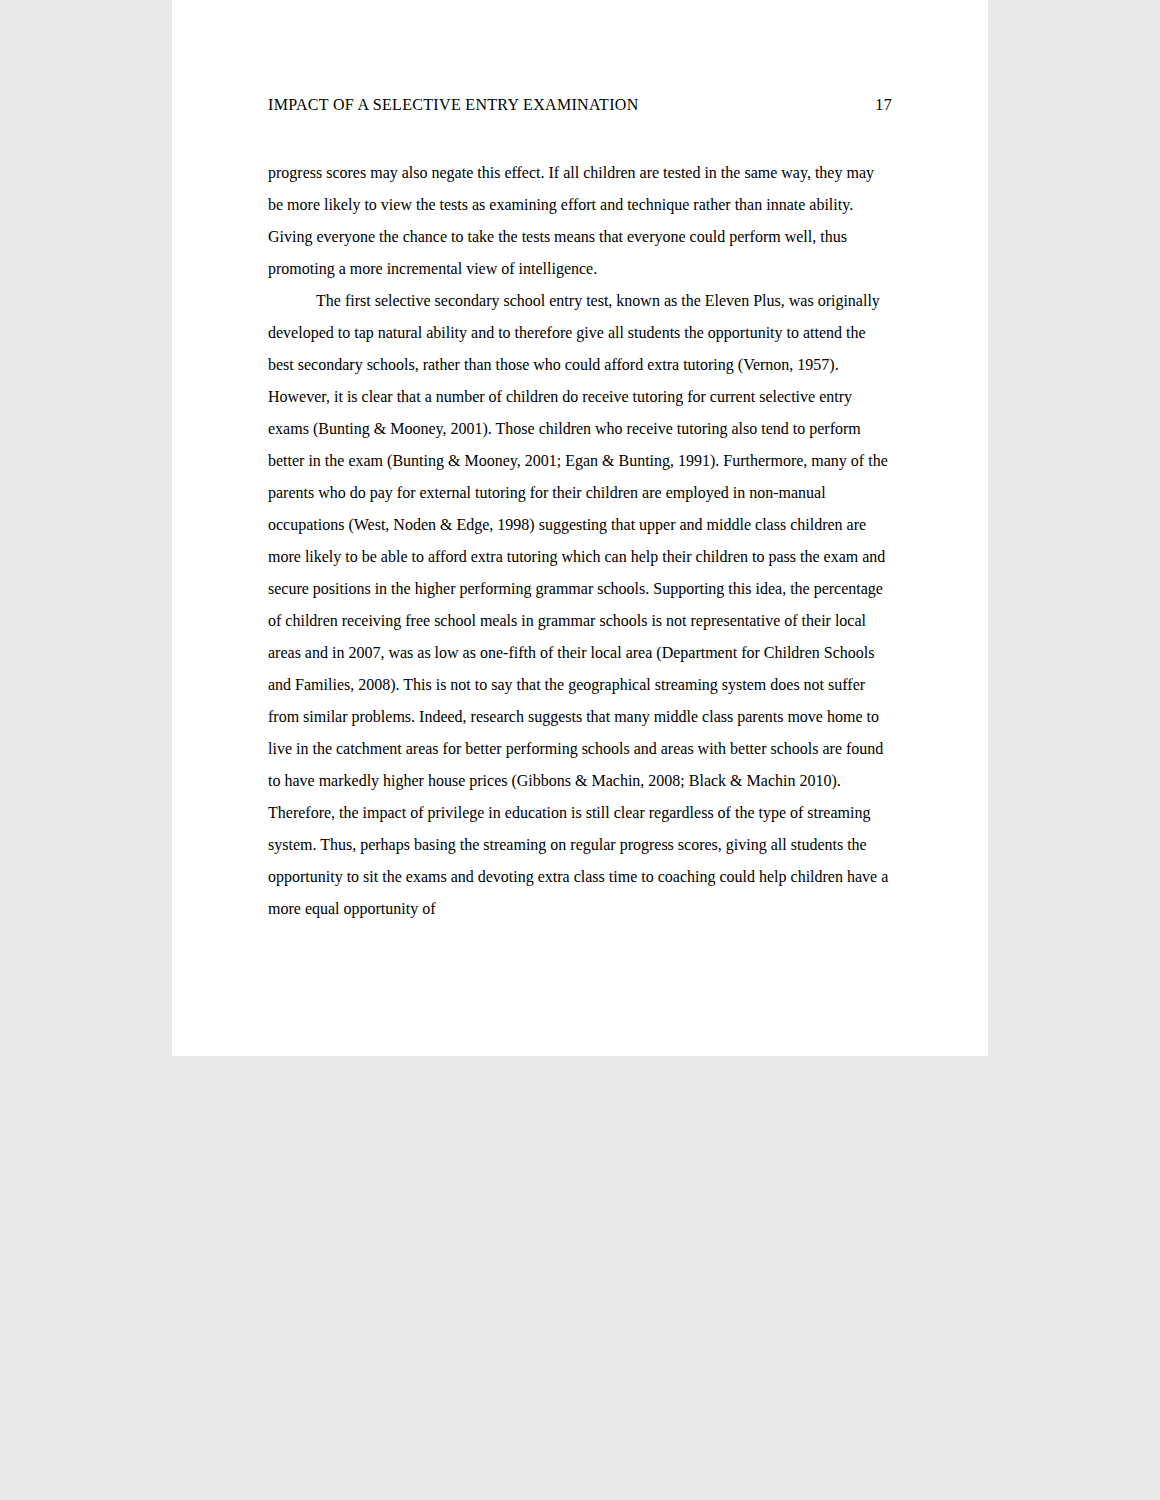Impact of a Selective Entry Examination 17
progress scores may also negate this effect. If all children are tested in the same way, they may be more likely to view the tests as examining effort and technique rather than innate ability. Giving everyone the chance to take the tests means that everyone could perform well, thus promoting a more incremental view of intelligence.
The first selective secondary school entry test, known as the Eleven Plus, was originally developed to tap natural ability and to therefore give all students the opportunity to attend the best secondary schools, rather than those who could afford extra tutoring (Vernon, 1957). However, it is clear that a number of children do receive tutoring for current selective entry exams (Bunting & Mooney, 2001). Those children who receive tutoring also tend to perform better in the exam (Bunting & Mooney, 2001; Egan & Bunting, 1991). Furthermore, many of the parents who do pay for external tutoring for their children are employed in non-manual occupations (West, Noden & Edge, 1998) suggesting that upper and middle class children are more likely to be able to afford extra tutoring which can help their children to pass the exam and secure positions in the higher performing grammar schools. Supporting this idea, the percentage of children receiving free school meals in grammar schools is not representative of their local areas and in 2007, was as low as one-fifth of their local area (Department for Children Schools and Families, 2008). This is not to say that the geographical streaming system does not suffer from similar problems. Indeed, research suggests that many middle class parents move home to live in the catchment areas for better performing schools and areas with better schools are found to have markedly higher house prices (Gibbons & Machin, 2008; Black & Machin 2010). Therefore, the impact of privilege in education is still clear regardless of the type of streaming system. Thus, perhaps basing the streaming on regular progress scores, giving all students the opportunity to sit the exams and devoting extra class time to coaching could help children have a more equal opportunity of